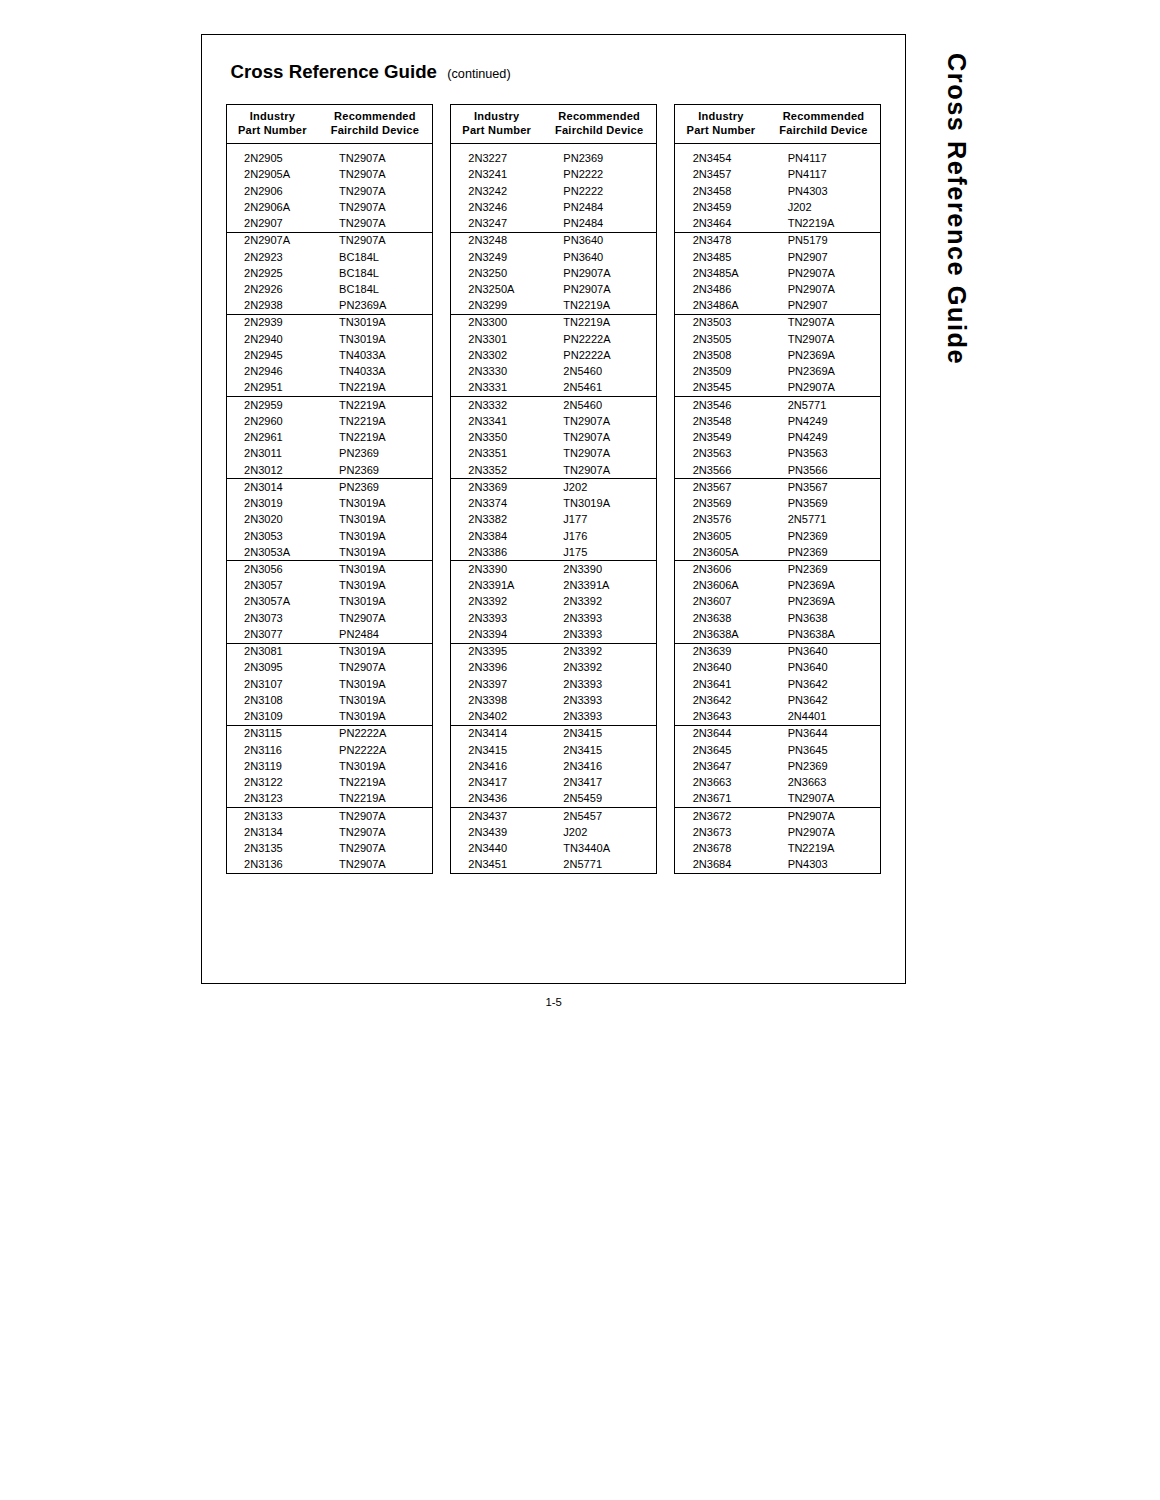Cross Reference Guide
Cross Reference Guide (continued)
| Industry Part Number | Recommended Fairchild Device |
| --- | --- |
| 2N2905 | TN2907A |
| 2N2905A | TN2907A |
| 2N2906 | TN2907A |
| 2N2906A | TN2907A |
| 2N2907 | TN2907A |
| 2N2907A | TN2907A |
| 2N2923 | BC184L |
| 2N2925 | BC184L |
| 2N2926 | BC184L |
| 2N2938 | PN2369A |
| 2N2939 | TN3019A |
| 2N2940 | TN3019A |
| 2N2945 | TN4033A |
| 2N2946 | TN4033A |
| 2N2951 | TN2219A |
| 2N2959 | TN2219A |
| 2N2960 | TN2219A |
| 2N2961 | TN2219A |
| 2N3011 | PN2369 |
| 2N3012 | PN2369 |
| 2N3014 | PN2369 |
| 2N3019 | TN3019A |
| 2N3020 | TN3019A |
| 2N3053 | TN3019A |
| 2N3053A | TN3019A |
| 2N3056 | TN3019A |
| 2N3057 | TN3019A |
| 2N3057A | TN3019A |
| 2N3073 | TN2907A |
| 2N3077 | PN2484 |
| 2N3081 | TN3019A |
| 2N3095 | TN2907A |
| 2N3107 | TN3019A |
| 2N3108 | TN3019A |
| 2N3109 | TN3019A |
| 2N3115 | PN2222A |
| 2N3116 | PN2222A |
| 2N3119 | TN3019A |
| 2N3122 | TN2219A |
| 2N3123 | TN2219A |
| 2N3133 | TN2907A |
| 2N3134 | TN2907A |
| 2N3135 | TN2907A |
| 2N3136 | TN2907A |
| Industry Part Number | Recommended Fairchild Device |
| --- | --- |
| 2N3227 | PN2369 |
| 2N3241 | PN2222 |
| 2N3242 | PN2222 |
| 2N3246 | PN2484 |
| 2N3247 | PN2484 |
| 2N3248 | PN3640 |
| 2N3249 | PN3640 |
| 2N3250 | PN2907A |
| 2N3250A | PN2907A |
| 2N3299 | TN2219A |
| 2N3300 | TN2219A |
| 2N3301 | PN2222A |
| 2N3302 | PN2222A |
| 2N3330 | 2N5460 |
| 2N3331 | 2N5461 |
| 2N3332 | 2N5460 |
| 2N3341 | TN2907A |
| 2N3350 | TN2907A |
| 2N3351 | TN2907A |
| 2N3352 | TN2907A |
| 2N3369 | J202 |
| 2N3374 | TN3019A |
| 2N3382 | J177 |
| 2N3384 | J176 |
| 2N3386 | J175 |
| 2N3390 | 2N3390 |
| 2N3391A | 2N3391A |
| 2N3392 | 2N3392 |
| 2N3393 | 2N3393 |
| 2N3394 | 2N3393 |
| 2N3395 | 2N3392 |
| 2N3396 | 2N3392 |
| 2N3397 | 2N3393 |
| 2N3398 | 2N3393 |
| 2N3402 | 2N3393 |
| 2N3414 | 2N3415 |
| 2N3415 | 2N3415 |
| 2N3416 | 2N3416 |
| 2N3417 | 2N3417 |
| 2N3436 | 2N5459 |
| 2N3437 | 2N5457 |
| 2N3439 | J202 |
| 2N3440 | TN3440A |
| 2N3451 | 2N5771 |
| Industry Part Number | Recommended Fairchild Device |
| --- | --- |
| 2N3454 | PN4117 |
| 2N3457 | PN4117 |
| 2N3458 | PN4303 |
| 2N3459 | J202 |
| 2N3464 | TN2219A |
| 2N3478 | PN5179 |
| 2N3485 | PN2907 |
| 2N3485A | PN2907A |
| 2N3486 | PN2907A |
| 2N3486A | PN2907 |
| 2N3503 | TN2907A |
| 2N3505 | TN2907A |
| 2N3508 | PN2369A |
| 2N3509 | PN2369A |
| 2N3545 | PN2907A |
| 2N3546 | 2N5771 |
| 2N3548 | PN4249 |
| 2N3549 | PN4249 |
| 2N3563 | PN3563 |
| 2N3566 | PN3566 |
| 2N3567 | PN3567 |
| 2N3569 | PN3569 |
| 2N3576 | 2N5771 |
| 2N3605 | PN2369 |
| 2N3605A | PN2369 |
| 2N3606 | PN2369 |
| 2N3606A | PN2369A |
| 2N3607 | PN2369A |
| 2N3638 | PN3638 |
| 2N3638A | PN3638A |
| 2N3639 | PN3640 |
| 2N3640 | PN3640 |
| 2N3641 | PN3642 |
| 2N3642 | PN3642 |
| 2N3643 | 2N4401 |
| 2N3644 | PN3644 |
| 2N3645 | PN3645 |
| 2N3647 | PN2369 |
| 2N3663 | 2N3663 |
| 2N3671 | TN2907A |
| 2N3672 | PN2907A |
| 2N3673 | PN2907A |
| 2N3678 | TN2219A |
| 2N3684 | PN4303 |
1-5